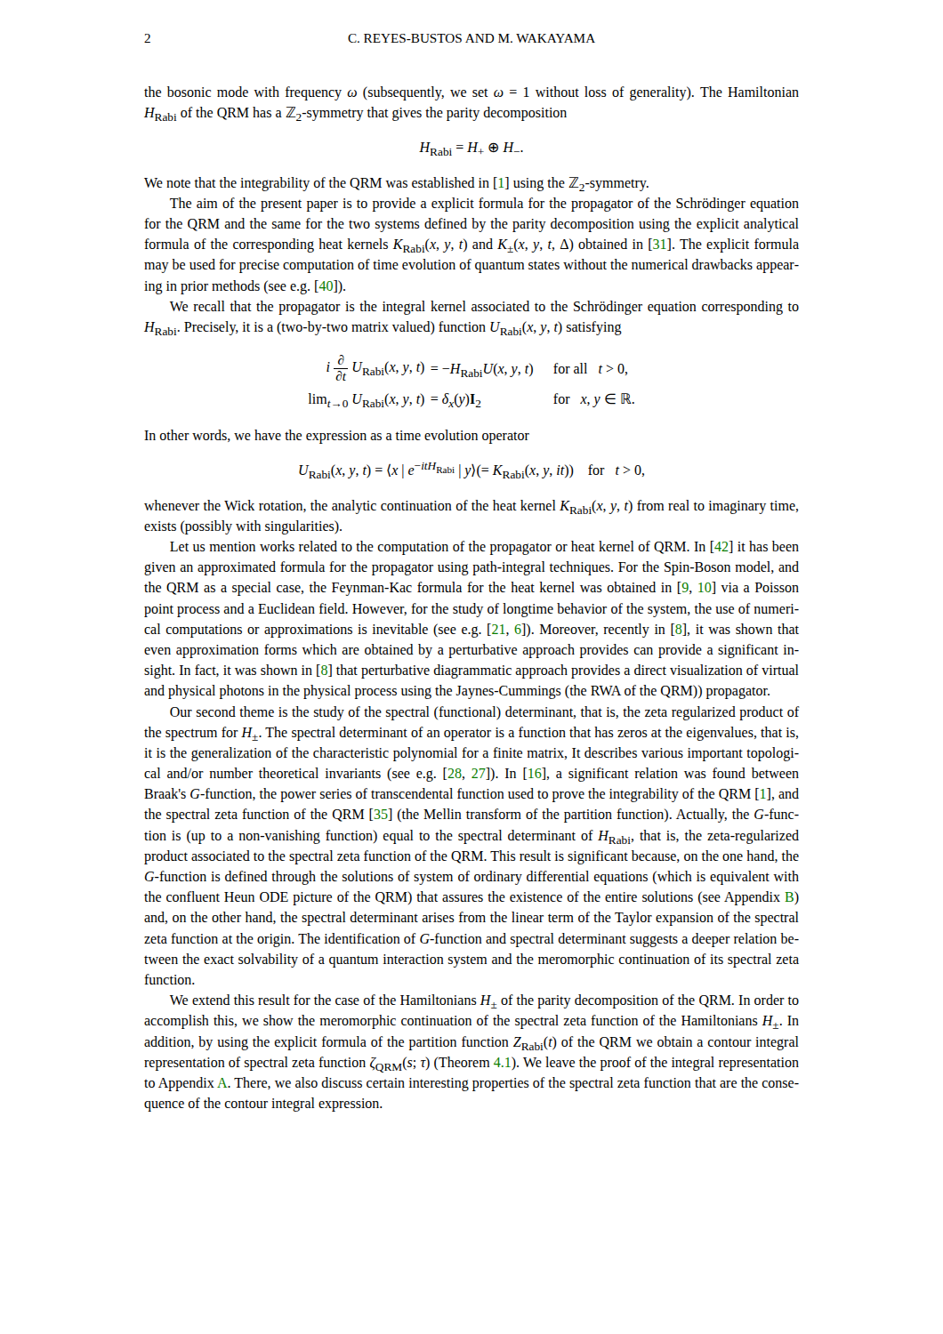2 C. REYES-BUSTOS AND M. WAKAYAMA 2
the bosonic mode with frequency ω (subsequently, we set ω = 1 without loss of generality). The Hamiltonian HRabi of the QRM has a ℤ2-symmetry that gives the parity decomposition
HRabi = H+ ⊕ H−.
We note that the integrability of the QRM was established in [1] using the ℤ2-symmetry.
The aim of the present paper is to provide a explicit formula for the propagator of the Schrödinger equation for the QRM and the same for the two systems defined by the parity decomposition using the explicit analytical formula of the corresponding heat kernels KRabi(x, y, t) and K±(x, y, t, Δ) obtained in [31]. The explicit formula may be used for precise computation of time evolution of quantum states without the numerical drawbacks appearing in prior methods (see e.g. [40]).
We recall that the propagator is the integral kernel associated to the Schrödinger equation corresponding to HRabi. Precisely, it is a (two-by-two matrix valued) function URabi(x, y, t) satisfying
| i ∂ ∂ t U Rabi ( x , y , t ) | = − H Rabi U ( x , y , t ) | for all t > 0, |
| lim t →0 U Rabi ( x , y , t ) | = δ x ( y ) I 2 | for x , y ∈ ℝ. |
In other words, we have the expression as a time evolution operator
URabi(x, y, t) = ⟨x | e−itHRabi | y⟩(= KRabi(x, y, it)) for t > 0,
whenever the Wick rotation, the analytic continuation of the heat kernel KRabi(x, y, t) from real to imaginary time, exists (possibly with singularities).
Let us mention works related to the computation of the propagator or heat kernel of QRM. In [42] it has been given an approximated formula for the propagator using path-integral techniques. For the Spin-Boson model, and the QRM as a special case, the Feynman-Kac formula for the heat kernel was obtained in [9, 10] via a Poisson point process and a Euclidean field. However, for the study of longtime behavior of the system, the use of numerical computations or approximations is inevitable (see e.g. [21, 6]). Moreover, recently in [8], it was shown that even approximation forms which are obtained by a perturbative approach provides can provide a significant insight. In fact, it was shown in [8] that perturbative diagrammatic approach provides a direct visualization of virtual and physical photons in the physical process using the Jaynes-Cummings (the RWA of the QRM)) propagator.
Our second theme is the study of the spectral (functional) determinant, that is, the zeta regularized product of the spectrum for H±. The spectral determinant of an operator is a function that has zeros at the eigenvalues, that is, it is the generalization of the characteristic polynomial for a finite matrix, It describes various important topological and/or number theoretical invariants (see e.g. [28, 27]). In [16], a significant relation was found between Braak's G-function, the power series of transcendental function used to prove the integrability of the QRM [1], and the spectral zeta function of the QRM [35] (the Mellin transform of the partition function). Actually, the G-function is (up to a non-vanishing function) equal to the spectral determinant of HRabi, that is, the zeta-regularized product associated to the spectral zeta function of the QRM. This result is significant because, on the one hand, the G-function is defined through the solutions of system of ordinary differential equations (which is equivalent with the confluent Heun ODE picture of the QRM) that assures the existence of the entire solutions (see Appendix B) and, on the other hand, the spectral determinant arises from the linear term of the Taylor expansion of the spectral zeta function at the origin. The identification of G-function and spectral determinant suggests a deeper relation between the exact solvability of a quantum interaction system and the meromorphic continuation of its spectral zeta function.
We extend this result for the case of the Hamiltonians H± of the parity decomposition of the QRM. In order to accomplish this, we show the meromorphic continuation of the spectral zeta function of the Hamiltonians H±. In addition, by using the explicit formula of the partition function ZRabi(t) of the QRM we obtain a contour integral representation of spectral zeta function ζQRM(s; τ) (Theorem 4.1). We leave the proof of the integral representation to Appendix A. There, we also discuss certain interesting properties of the spectral zeta function that are the consequence of the contour integral expression.